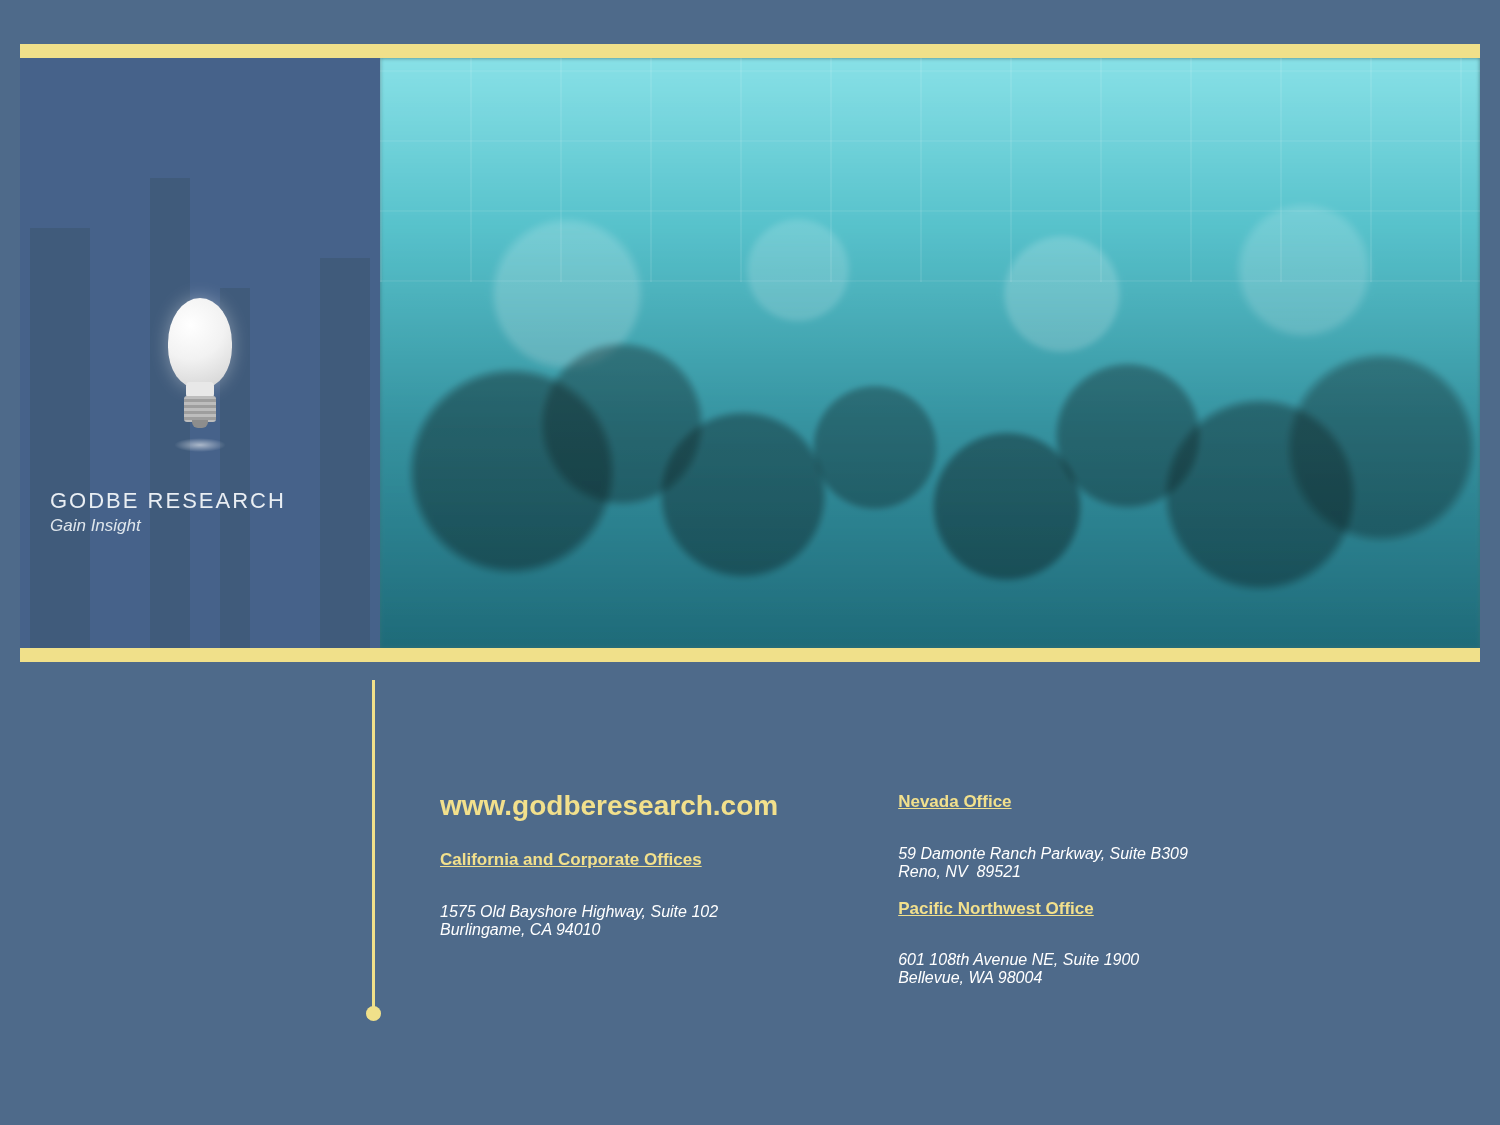GODBE RESEARCH
Gain Insight
www.godberesearch.com
California and Corporate Offices
1575 Old Bayshore Highway, Suite 102
Burlingame, CA 94010
Nevada Office
59 Damonte Ranch Parkway, Suite B309
Reno, NV 89521
Pacific Northwest Office
601 108th Avenue NE, Suite 1900
Bellevue, WA 98004